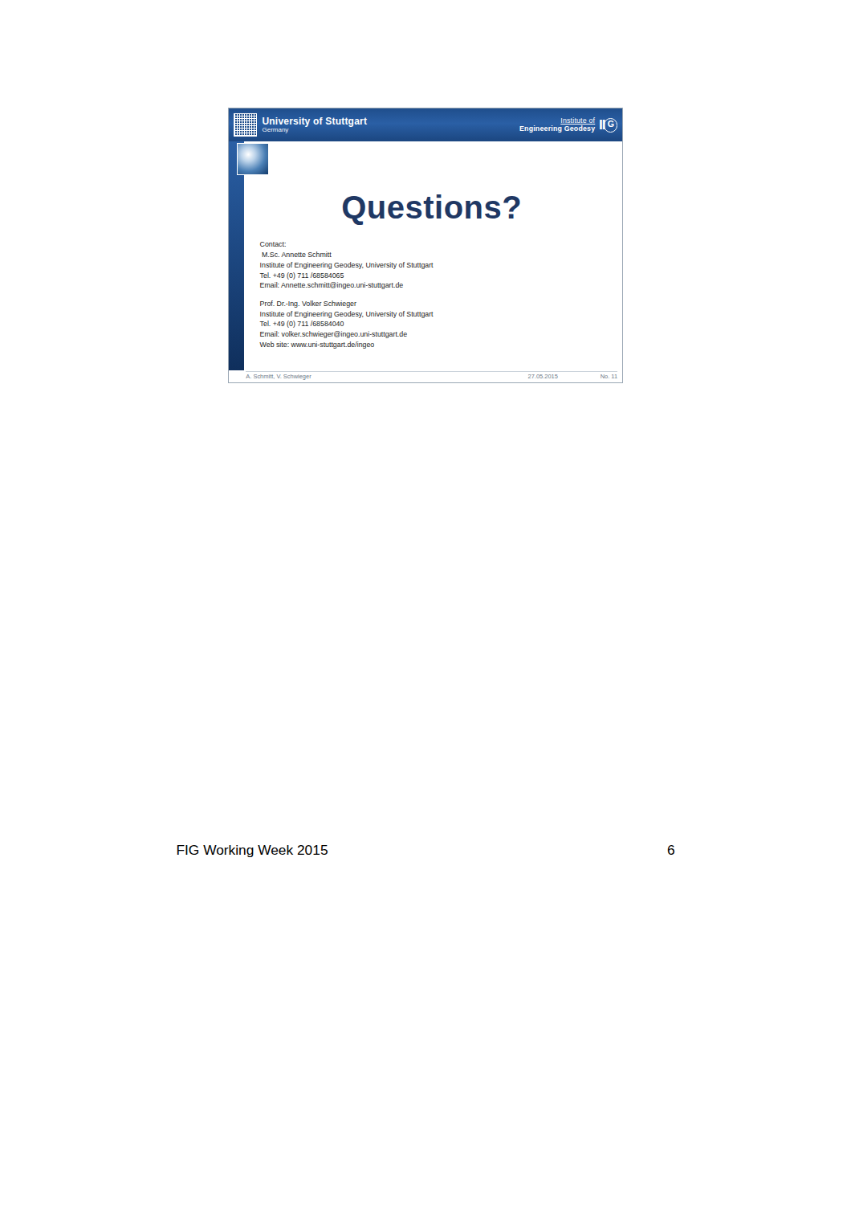University of Stuttgart
Germany
Institute of
Engineering Geodesy
IIG
Questions?
Contact:
M.Sc. Annette Schmitt
Institute of Engineering Geodesy, University of Stuttgart
Tel. +49 (0) 711 /68584065
Email: Annette.schmitt@ingeo.uni-stuttgart.de
Prof. Dr.-Ing. Volker Schwieger
Institute of Engineering Geodesy, University of Stuttgart
Tel. +49 (0) 711 /68584040
Email: volker.schwieger@ingeo.uni-stuttgart.de
Web site: www.uni-stuttgart.de/ingeo
A. Schmitt, V. Schwieger 27.05.2015 No. 11
FIG Working Week 2015 6